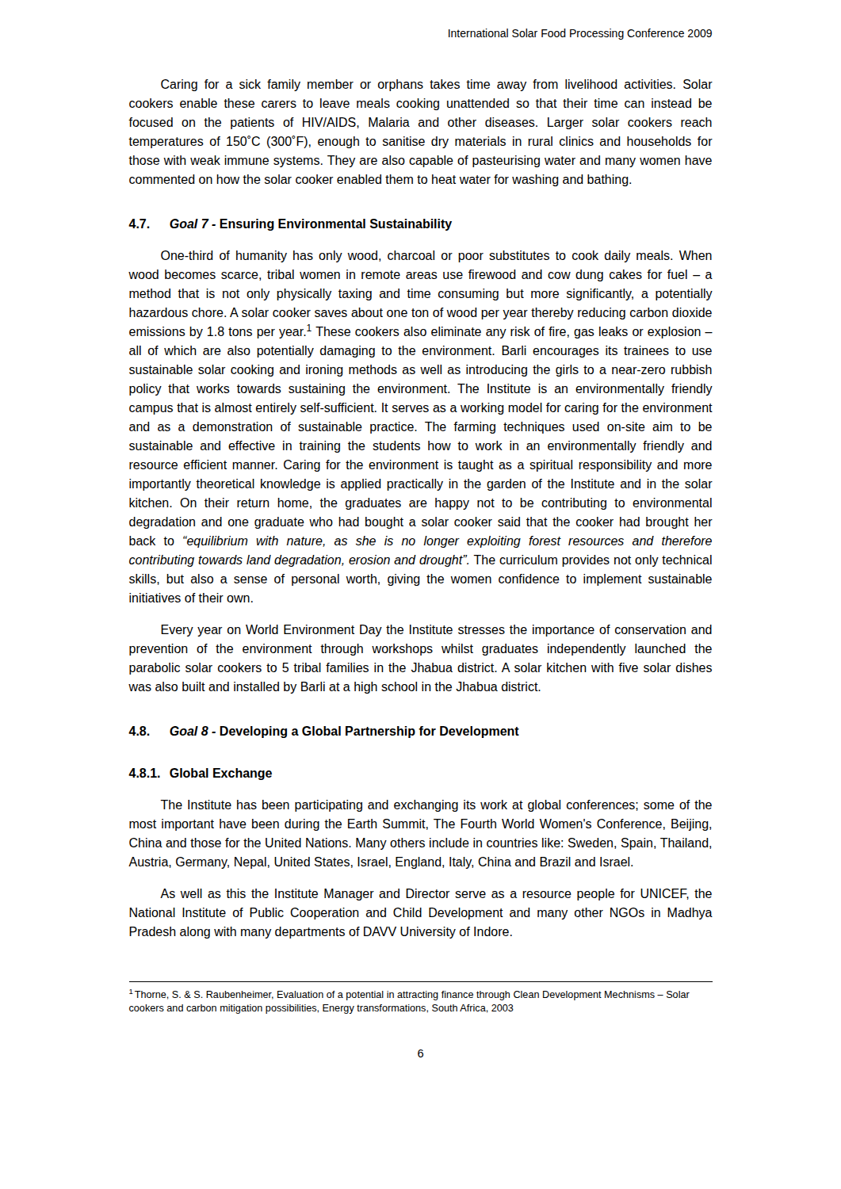International Solar Food Processing Conference 2009
Caring for a sick family member or orphans takes time away from livelihood activities. Solar cookers enable these carers to leave meals cooking unattended so that their time can instead be focused on the patients of HIV/AIDS, Malaria and other diseases. Larger solar cookers reach temperatures of 150˚C (300˚F), enough to sanitise dry materials in rural clinics and households for those with weak immune systems. They are also capable of pasteurising water and many women have commented on how the solar cooker enabled them to heat water for washing and bathing.
4.7. Goal 7 - Ensuring Environmental Sustainability
One-third of humanity has only wood, charcoal or poor substitutes to cook daily meals. When wood becomes scarce, tribal women in remote areas use firewood and cow dung cakes for fuel – a method that is not only physically taxing and time consuming but more significantly, a potentially hazardous chore. A solar cooker saves about one ton of wood per year thereby reducing carbon dioxide emissions by 1.8 tons per year.1 These cookers also eliminate any risk of fire, gas leaks or explosion – all of which are also potentially damaging to the environment. Barli encourages its trainees to use sustainable solar cooking and ironing methods as well as introducing the girls to a near-zero rubbish policy that works towards sustaining the environment. The Institute is an environmentally friendly campus that is almost entirely self-sufficient. It serves as a working model for caring for the environment and as a demonstration of sustainable practice. The farming techniques used on-site aim to be sustainable and effective in training the students how to work in an environmentally friendly and resource efficient manner. Caring for the environment is taught as a spiritual responsibility and more importantly theoretical knowledge is applied practically in the garden of the Institute and in the solar kitchen. On their return home, the graduates are happy not to be contributing to environmental degradation and one graduate who had bought a solar cooker said that the cooker had brought her back to “equilibrium with nature, as she is no longer exploiting forest resources and therefore contributing towards land degradation, erosion and drought”. The curriculum provides not only technical skills, but also a sense of personal worth, giving the women confidence to implement sustainable initiatives of their own.
Every year on World Environment Day the Institute stresses the importance of conservation and prevention of the environment through workshops whilst graduates independently launched the parabolic solar cookers to 5 tribal families in the Jhabua district. A solar kitchen with five solar dishes was also built and installed by Barli at a high school in the Jhabua district.
4.8. Goal 8 - Developing a Global Partnership for Development
4.8.1. Global Exchange
The Institute has been participating and exchanging its work at global conferences; some of the most important have been during the Earth Summit, The Fourth World Women's Conference, Beijing, China and those for the United Nations. Many others include in countries like: Sweden, Spain, Thailand, Austria, Germany, Nepal, United States, Israel, England, Italy, China and Brazil and Israel.
As well as this the Institute Manager and Director serve as a resource people for UNICEF, the National Institute of Public Cooperation and Child Development and many other NGOs in Madhya Pradesh along with many departments of DAVV University of Indore.
1Thorne, S. & S. Raubenheimer, Evaluation of a potential in attracting finance through Clean Development Mechnisms – Solar cookers and carbon mitigation possibilities, Energy transformations, South Africa, 2003
6